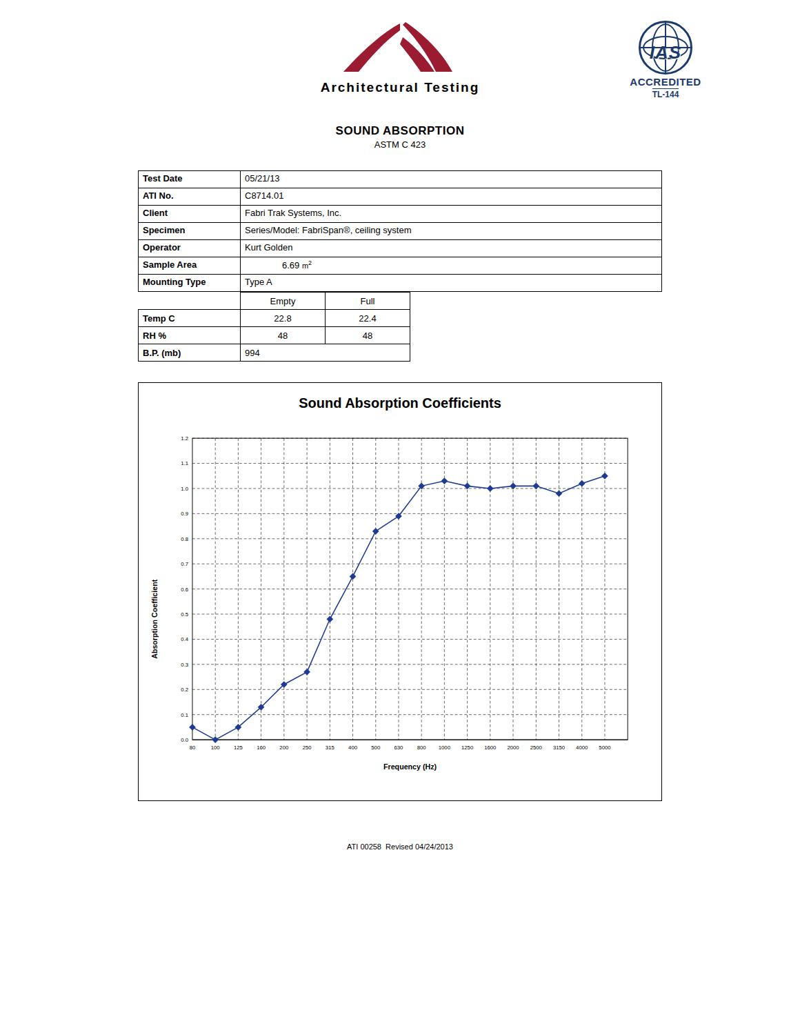Architectural Testing
IAS
ACCREDITED
TL-144
SOUND ABSORPTION
ASTM C 423
| Test Date | 05/21/13 |
| ATI No. | C8714.01 |
| Client | Fabri Trak Systems, Inc. |
| Specimen | Series/Model: FabriSpan®, ceiling system |
| Operator | Kurt Golden |
| Sample Area | 6.69 m 2 |
| Mounting Type | Type A |
| | Empty | Full | |
| Temp C | 22.8 | 22.4 | |
| RH % | 48 | 48 | |
| B.P. (mb) | 994 | |
Sound Absorption Coefficients
Absorption Coefficient 1.2 1.1 1.0 0.9 0.8 0.7 0.6 0.5 0.4 0.3 0.2 0.1 0.0 80 100 125 160 200 250 315 400 500 630 800 1000 1250 1600 2000 2500 3150 4000 5000 Frequency (Hz)
ATI 00258 Revised 04/24/2013